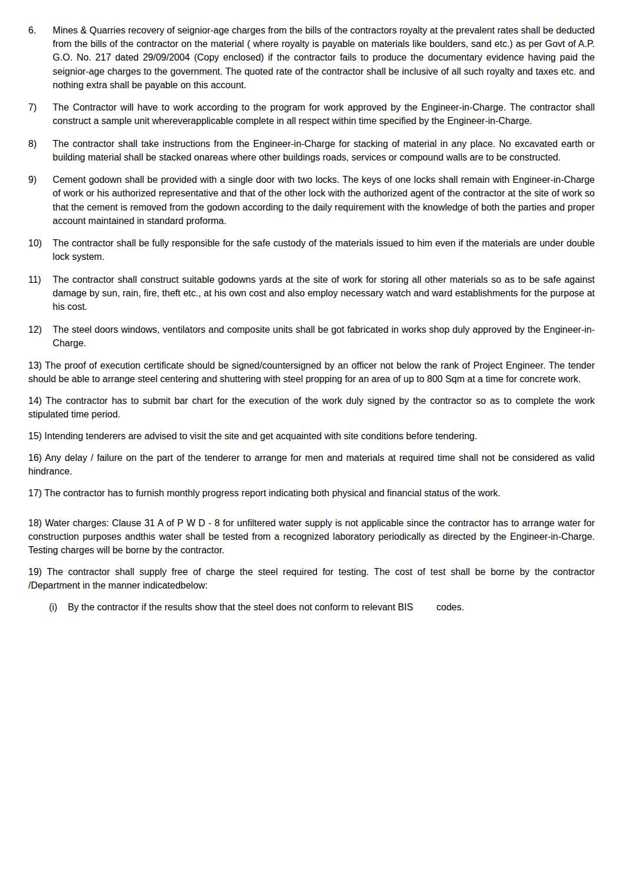6. Mines & Quarries recovery of seignior-age charges from the bills of the contractors royalty at the prevalent rates shall be deducted from the bills of the contractor on the material ( where royalty is payable on materials like boulders, sand etc.) as per Govt of A.P. G.O. No. 217 dated 29/09/2004 (Copy enclosed) if the contractor fails to produce the documentary evidence having paid the seignior-age charges to the government. The quoted rate of the contractor shall be inclusive of all such royalty and taxes etc. and nothing extra shall be payable on this account.
7) The Contractor will have to work according to the program for work approved by the Engineer-in-Charge. The contractor shall construct a sample unit whereverapplicable complete in all respect within time specified by the Engineer-in-Charge.
8) The contractor shall take instructions from the Engineer-in-Charge for stacking of material in any place. No excavated earth or building material shall be stacked onareas where other buildings roads, services or compound walls are to be constructed.
9) Cement godown shall be provided with a single door with two locks. The keys of one locks shall remain with Engineer-in-Charge of work or his authorized representative and that of the other lock with the authorized agent of the contractor at the site of work so that the cement is removed from the godown according to the daily requirement with the knowledge of both the parties and proper account maintained in standard proforma.
10) The contractor shall be fully responsible for the safe custody of the materials issued to him even if the materials are under double lock system.
11) The contractor shall construct suitable godowns yards at the site of work for storing all other materials so as to be safe against damage by sun, rain, fire, theft etc., at his own cost and also employ necessary watch and ward establishments for the purpose at his cost.
12) The steel doors windows, ventilators and composite units shall be got fabricated in works shop duly approved by the Engineer-in-Charge.
13) The proof of execution certificate should be signed/countersigned by an officer not below the rank of Project Engineer. The tender should be able to arrange steel centering and shuttering with steel propping for an area of up to 800 Sqm at a time for concrete work.
14) The contractor has to submit bar chart for the execution of the work duly signed by the contractor so as to complete the work stipulated time period.
15) Intending tenderers are advised to visit the site and get acquainted with site conditions before tendering.
16) Any delay / failure on the part of the tenderer to arrange for men and materials at required time shall not be considered as valid hindrance.
17) The contractor has to furnish monthly progress report indicating both physical and financial status of the work.
18) Water charges: Clause 31 A of P W D - 8 for unfiltered water supply is not applicable since the contractor has to arrange water for construction purposes andthis water shall be tested from a recognized laboratory periodically as directed by the Engineer-in-Charge. Testing charges will be borne by the contractor.
19) The contractor shall supply free of charge the steel required for testing. The cost of test shall be borne by the contractor /Department in the manner indicatedbelow:
(i) By the contractor if the results show that the steel does not conform to relevant BIS codes.